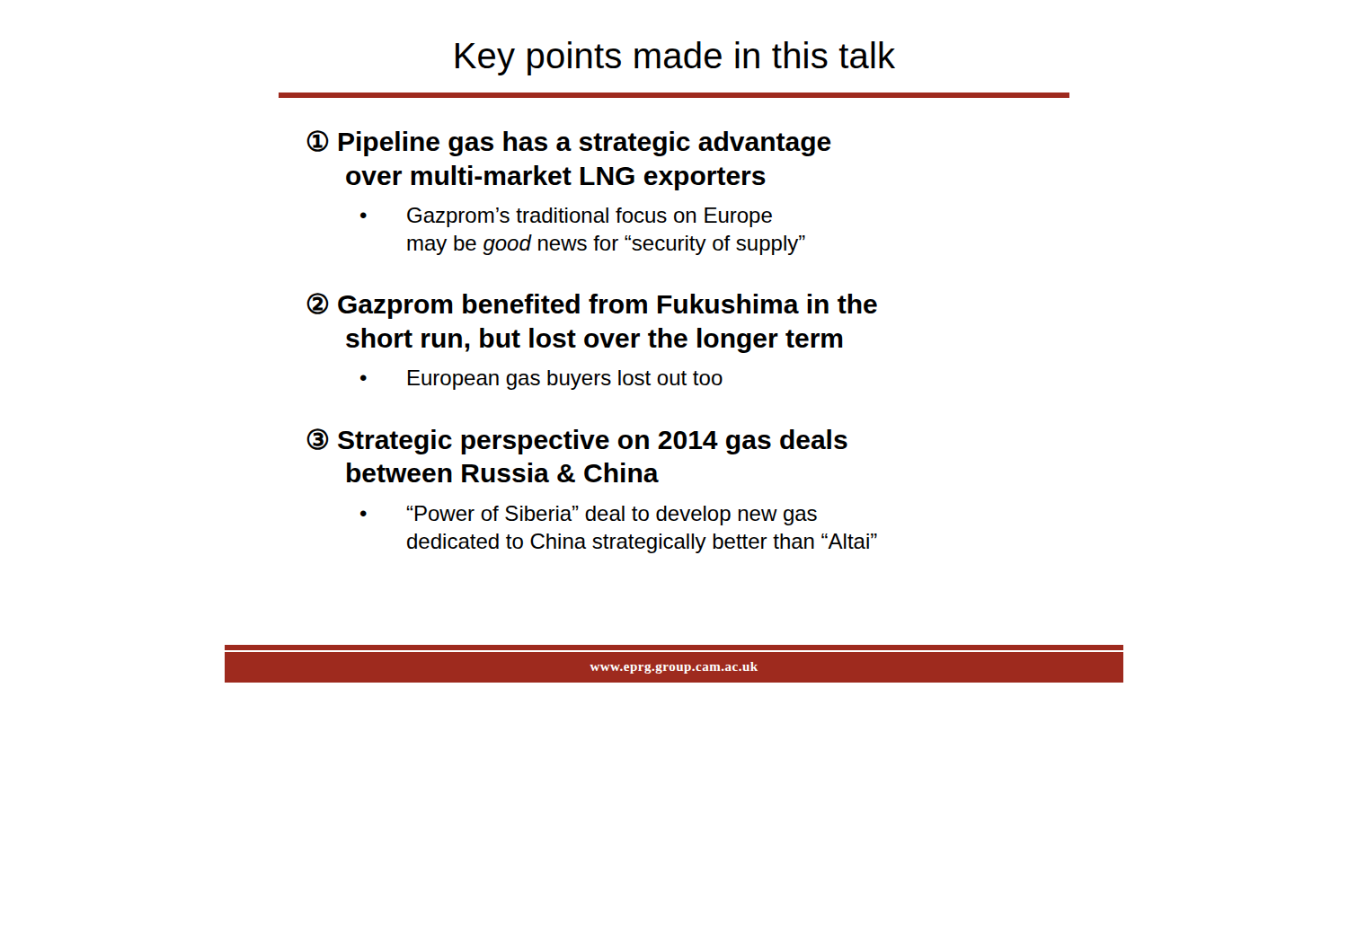Key points made in this talk
① Pipeline gas has a strategic advantageover multi-market LNG exporters
Gazprom’s traditional focus on Europe
may be good news for “security of supply”
② Gazprom benefited from Fukushima in theshort run, but lost over the longer term
European gas buyers lost out too
③ Strategic perspective on 2014 gas dealsbetween Russia & China
“Power of Siberia” deal to develop new gas
dedicated to China strategically better than “Altai”
www.eprg.group.cam.ac.uk